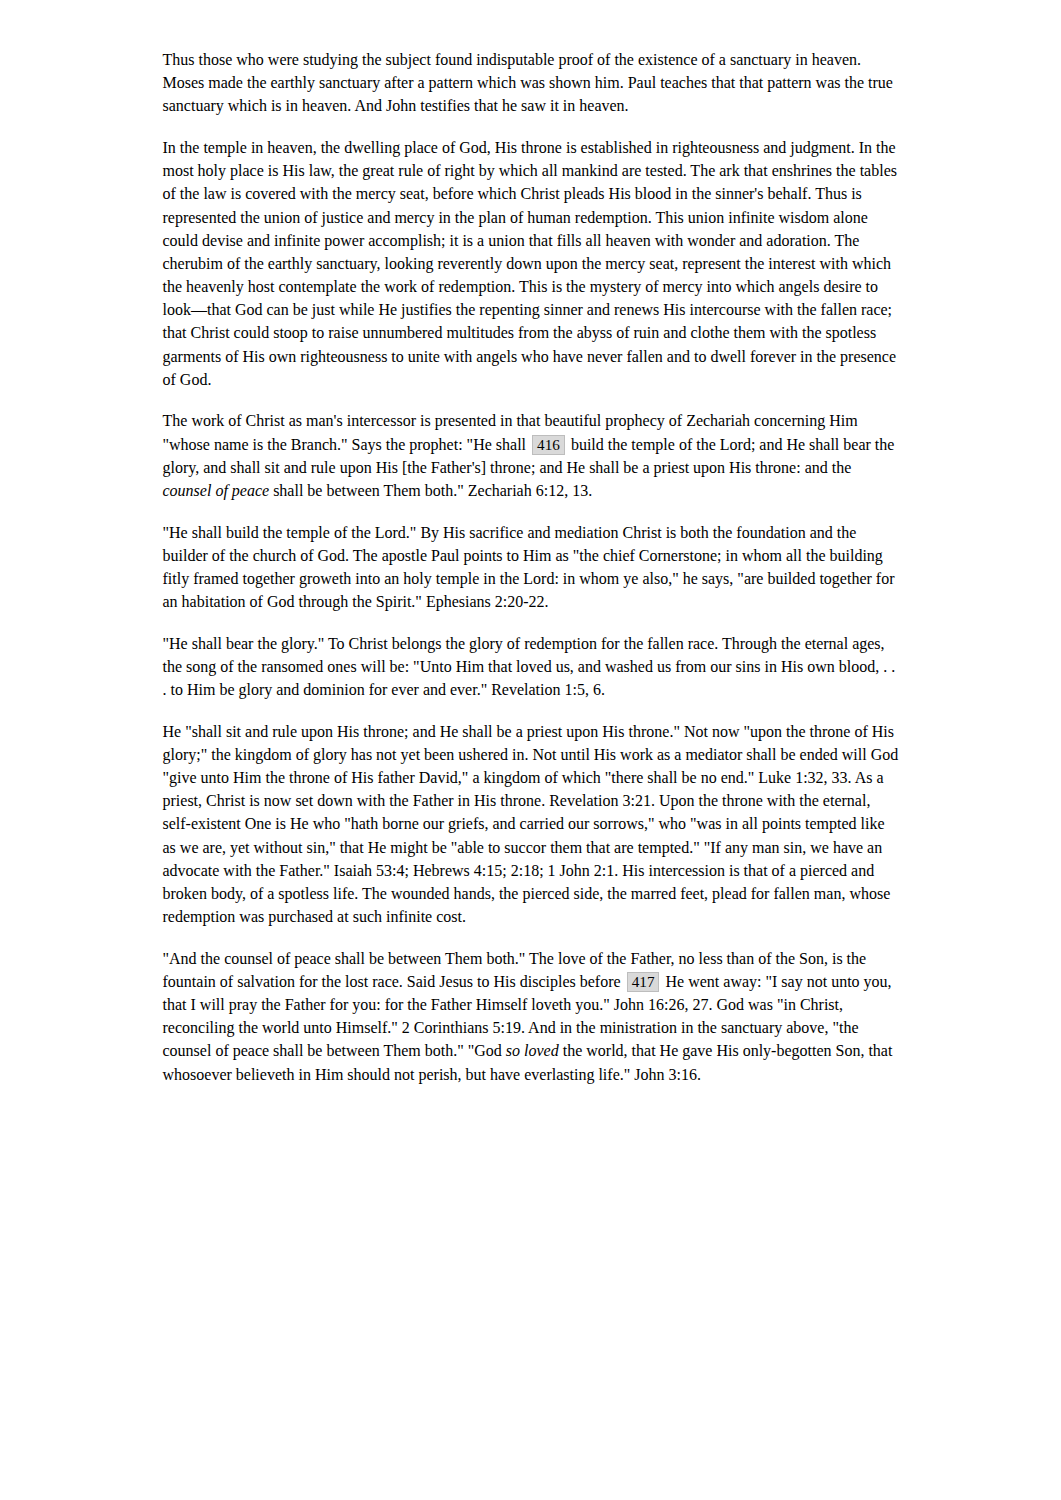Thus those who were studying the subject found indisputable proof of the existence of a sanctuary in heaven. Moses made the earthly sanctuary after a pattern which was shown him. Paul teaches that that pattern was the true sanctuary which is in heaven. And John testifies that he saw it in heaven.
In the temple in heaven, the dwelling place of God, His throne is established in righteousness and judgment. In the most holy place is His law, the great rule of right by which all mankind are tested. The ark that enshrines the tables of the law is covered with the mercy seat, before which Christ pleads His blood in the sinner's behalf. Thus is represented the union of justice and mercy in the plan of human redemption. This union infinite wisdom alone could devise and infinite power accomplish; it is a union that fills all heaven with wonder and adoration. The cherubim of the earthly sanctuary, looking reverently down upon the mercy seat, represent the interest with which the heavenly host contemplate the work of redemption. This is the mystery of mercy into which angels desire to look—that God can be just while He justifies the repenting sinner and renews His intercourse with the fallen race; that Christ could stoop to raise unnumbered multitudes from the abyss of ruin and clothe them with the spotless garments of His own righteousness to unite with angels who have never fallen and to dwell forever in the presence of God.
The work of Christ as man's intercessor is presented in that beautiful prophecy of Zechariah concerning Him "whose name is the Branch." Says the prophet: "He shall 416 build the temple of the Lord; and He shall bear the glory, and shall sit and rule upon His [the Father's] throne; and He shall be a priest upon His throne: and the counsel of peace shall be between Them both." Zechariah 6:12, 13.
"He shall build the temple of the Lord." By His sacrifice and mediation Christ is both the foundation and the builder of the church of God. The apostle Paul points to Him as "the chief Cornerstone; in whom all the building fitly framed together groweth into an holy temple in the Lord: in whom ye also," he says, "are builded together for an habitation of God through the Spirit." Ephesians 2:20-22.
"He shall bear the glory." To Christ belongs the glory of redemption for the fallen race. Through the eternal ages, the song of the ransomed ones will be: "Unto Him that loved us, and washed us from our sins in His own blood, . . . to Him be glory and dominion for ever and ever." Revelation 1:5, 6.
He "shall sit and rule upon His throne; and He shall be a priest upon His throne." Not now "upon the throne of His glory;" the kingdom of glory has not yet been ushered in. Not until His work as a mediator shall be ended will God "give unto Him the throne of His father David," a kingdom of which "there shall be no end." Luke 1:32, 33. As a priest, Christ is now set down with the Father in His throne. Revelation 3:21. Upon the throne with the eternal, self-existent One is He who "hath borne our griefs, and carried our sorrows," who "was in all points tempted like as we are, yet without sin," that He might be "able to succor them that are tempted." "If any man sin, we have an advocate with the Father." Isaiah 53:4; Hebrews 4:15; 2:18; 1 John 2:1. His intercession is that of a pierced and broken body, of a spotless life. The wounded hands, the pierced side, the marred feet, plead for fallen man, whose redemption was purchased at such infinite cost.
"And the counsel of peace shall be between Them both." The love of the Father, no less than of the Son, is the fountain of salvation for the lost race. Said Jesus to His disciples before 417 He went away: "I say not unto you, that I will pray the Father for you: for the Father Himself loveth you." John 16:26, 27. God was "in Christ, reconciling the world unto Himself." 2 Corinthians 5:19. And in the ministration in the sanctuary above, "the counsel of peace shall be between Them both." "God so loved the world, that He gave His only-begotten Son, that whosoever believeth in Him should not perish, but have everlasting life." John 3:16.